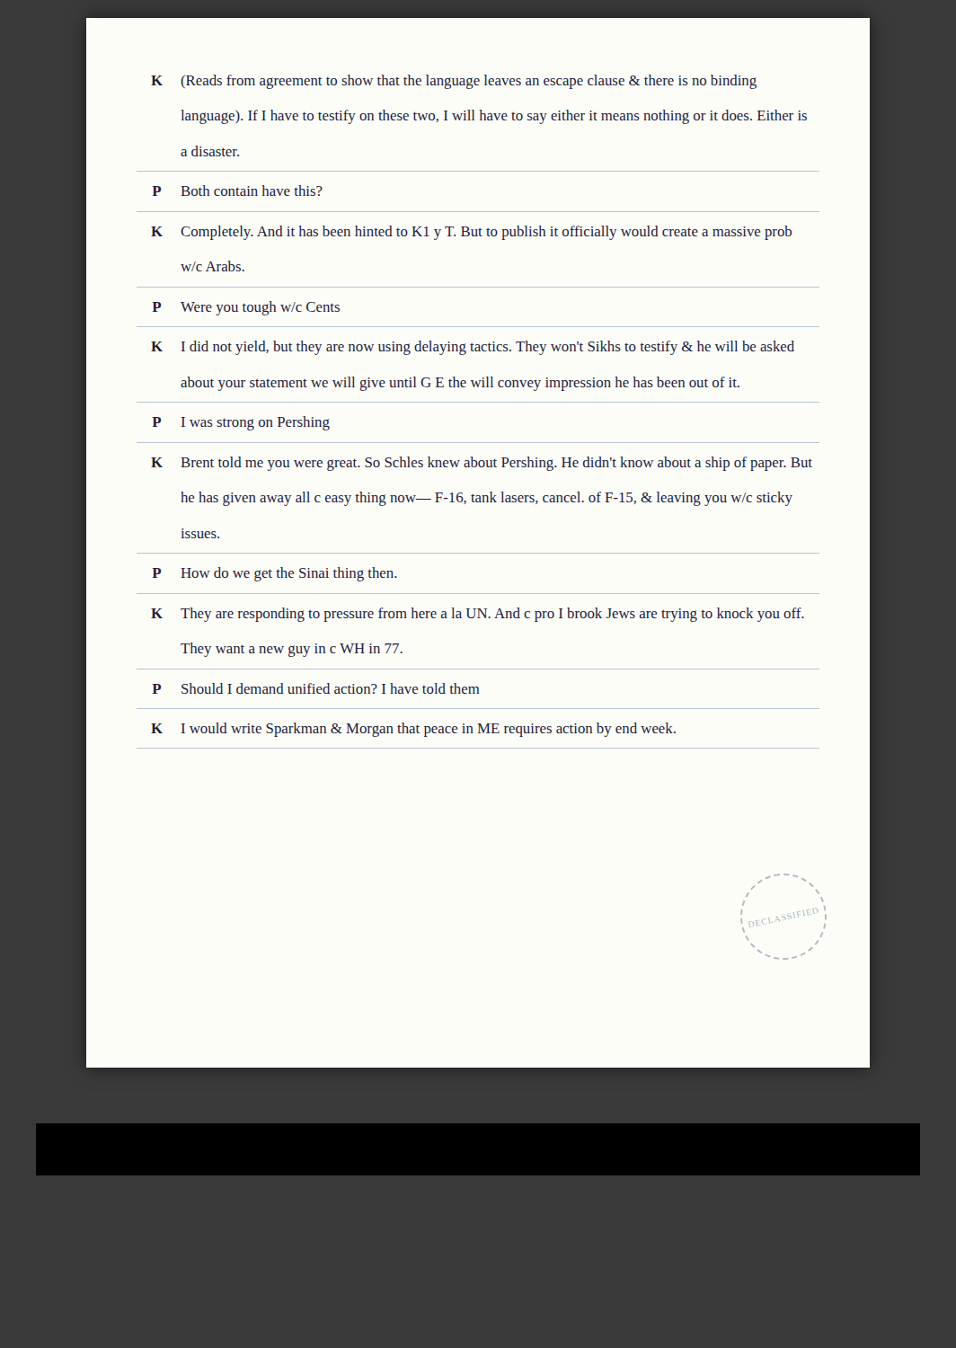| K | (Reads from agreement to show that the language leaves an escape clause & there is no binding language). If I have to testify on these two, I will have to say either it means nothing or it does. Either is a disaster. |
| P | Both contain have this? |
| K | Completely. And it has been hinted to K1 y T. But to publish it officially would create a massive prob w/c Arabs. |
| P | Were you tough w/c Cents |
| K | I did not yield, but they are now using delaying tactics. They won't Sikhs to testify & he will be asked about your statement we will give until G E the will convey impression he has been out of it. |
| P | I was strong on Pershing |
| K | Brent told me you were great. So Schles knew about Pershing. He didn't know about a ship of paper. But he has given away all c easy thing now— F-16, tank lasers, cancel. of F-15, & leaving you w/c sticky issues. |
| P | How do we get the Sinai thing then. |
| K | They are responding to pressure from here a la UN. And c pro I brook Jews are trying to knock you off. They want a new guy in c WH in 77. |
| P | Should I demand unified action? I have told them |
| K | I would write Sparkman & Morgan that peace in ME requires action by end week. |
DECLASSIFIED